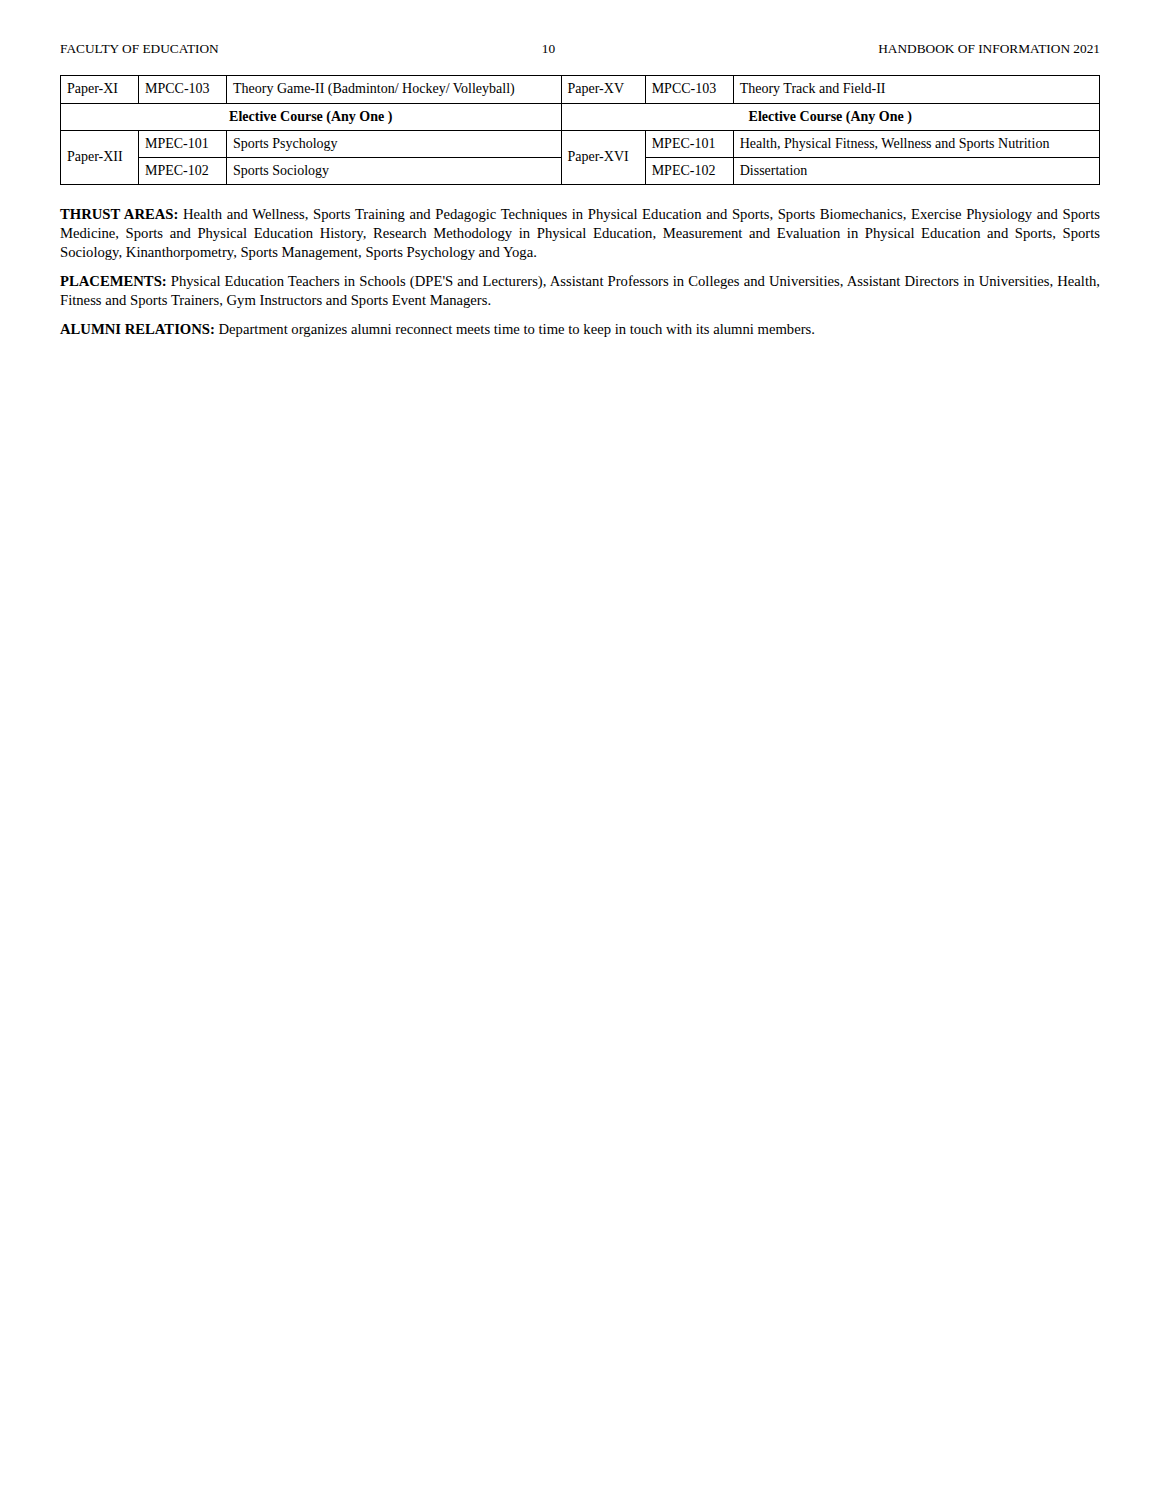FACULTY OF EDUCATION
10
HANDBOOK OF INFORMATION 2021
| Paper-XI | MPCC-103 | Theory Game-II (Badminton/ Hockey/ Volleyball) | Paper-XV | MPCC-103 | Theory Track and Field-II |
| Elective Course (Any One ) | Elective Course (Any One ) |
| Paper-XII | MPEC-101 | Sports Psychology | Paper-XVI | MPEC-101 | Health, Physical Fitness, Wellness and Sports Nutrition |
| MPEC-102 | Sports Sociology | MPEC-102 | Dissertation |
THRUST AREAS: Health and Wellness, Sports Training and Pedagogic Techniques in Physical Education and Sports, Sports Biomechanics, Exercise Physiology and Sports Medicine, Sports and Physical Education History, Research Methodology in Physical Education, Measurement and Evaluation in Physical Education and Sports, Sports Sociology, Kinanthorpometry, Sports Management, Sports Psychology and Yoga.
PLACEMENTS: Physical Education Teachers in Schools (DPE'S and Lecturers), Assistant Professors in Colleges and Universities, Assistant Directors in Universities, Health, Fitness and Sports Trainers, Gym Instructors and Sports Event Managers.
ALUMNI RELATIONS: Department organizes alumni reconnect meets time to time to keep in touch with its alumni members.